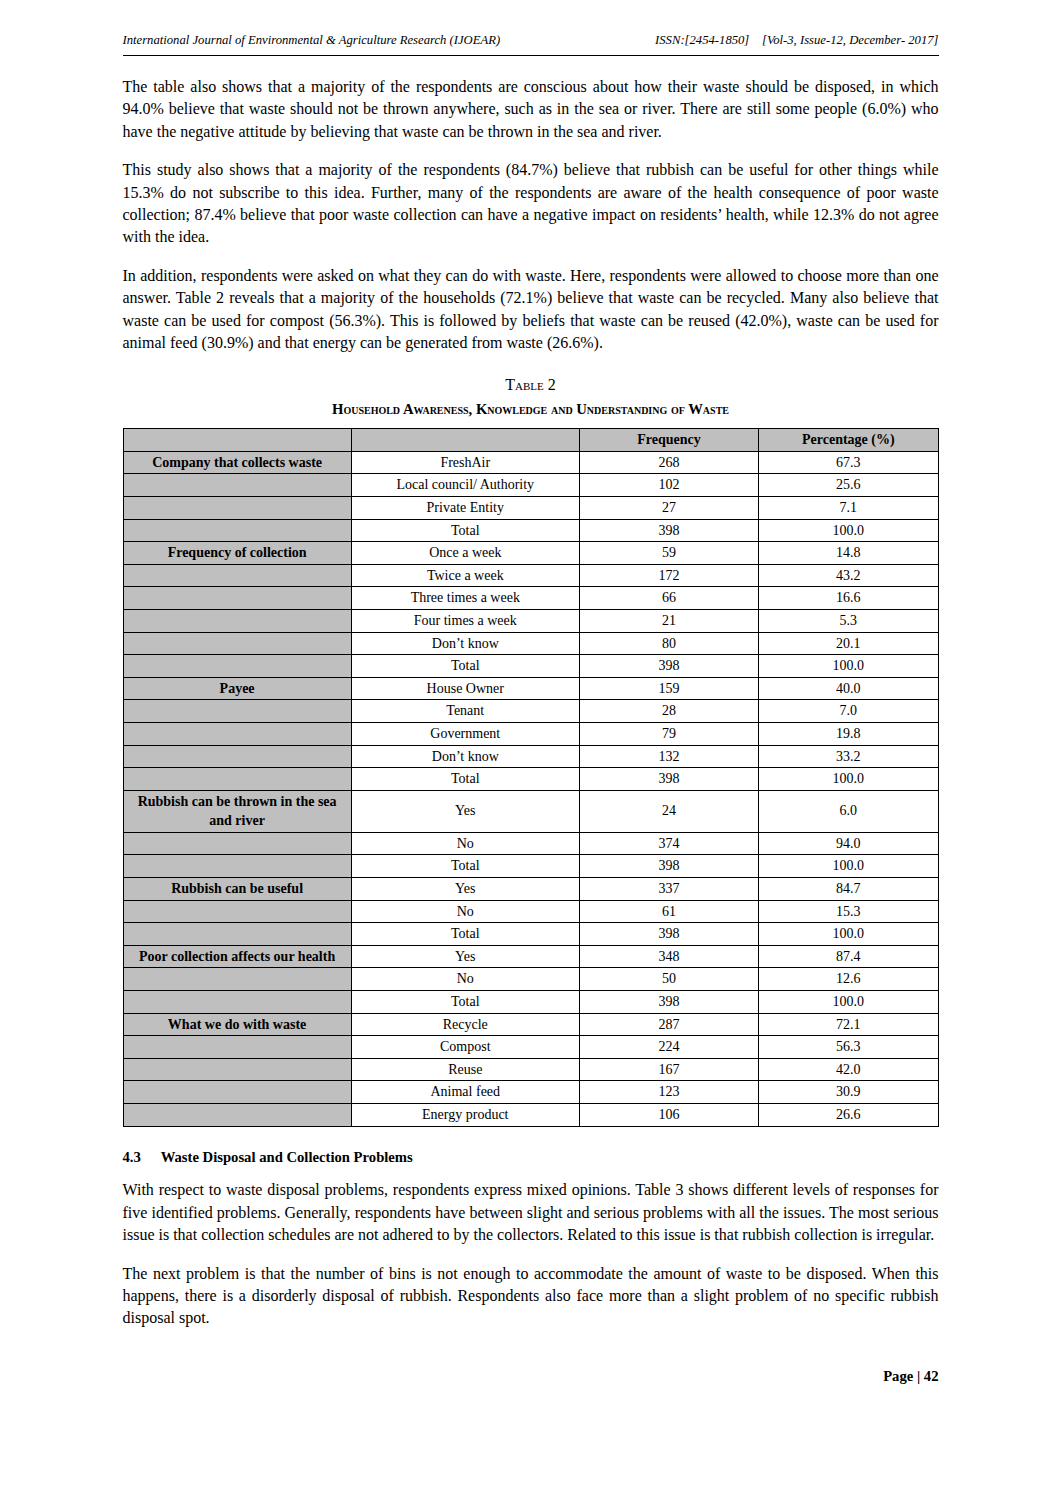International Journal of Environmental & Agriculture Research (IJOEAR) ISSN:[2454-1850] [Vol-3, Issue-12, December- 2017]
The table also shows that a majority of the respondents are conscious about how their waste should be disposed, in which 94.0% believe that waste should not be thrown anywhere, such as in the sea or river. There are still some people (6.0%) who have the negative attitude by believing that waste can be thrown in the sea and river.
This study also shows that a majority of the respondents (84.7%) believe that rubbish can be useful for other things while 15.3% do not subscribe to this idea. Further, many of the respondents are aware of the health consequence of poor waste collection; 87.4% believe that poor waste collection can have a negative impact on residents’ health, while 12.3% do not agree with the idea.
In addition, respondents were asked on what they can do with waste. Here, respondents were allowed to choose more than one answer. Table 2 reveals that a majority of the households (72.1%) believe that waste can be recycled. Many also believe that waste can be used for compost (56.3%). This is followed by beliefs that waste can be reused (42.0%), waste can be used for animal feed (30.9%) and that energy can be generated from waste (26.6%).
Table 2
Household Awareness, Knowledge and Understanding of Waste
| | | Frequency | Percentage (%) |
| --- | --- | --- | --- |
| Company that collects waste | FreshAir | 268 | 67.3 |
| | Local council/ Authority | 102 | 25.6 |
| | Private Entity | 27 | 7.1 |
| | Total | 398 | 100.0 |
| Frequency of collection | Once a week | 59 | 14.8 |
| | Twice a week | 172 | 43.2 |
| | Three times a week | 66 | 16.6 |
| | Four times a week | 21 | 5.3 |
| | Don’t know | 80 | 20.1 |
| | Total | 398 | 100.0 |
| Payee | House Owner | 159 | 40.0 |
| | Tenant | 28 | 7.0 |
| | Government | 79 | 19.8 |
| | Don’t know | 132 | 33.2 |
| | Total | 398 | 100.0 |
| Rubbish can be thrown in the sea and river | Yes | 24 | 6.0 |
| | No | 374 | 94.0 |
| | Total | 398 | 100.0 |
| Rubbish can be useful | Yes | 337 | 84.7 |
| | No | 61 | 15.3 |
| | Total | 398 | 100.0 |
| Poor collection affects our health | Yes | 348 | 87.4 |
| | No | 50 | 12.6 |
| | Total | 398 | 100.0 |
| What we do with waste | Recycle | 287 | 72.1 |
| | Compost | 224 | 56.3 |
| | Reuse | 167 | 42.0 |
| | Animal feed | 123 | 30.9 |
| | Energy product | 106 | 26.6 |
4.3 Waste Disposal and Collection Problems
With respect to waste disposal problems, respondents express mixed opinions. Table 3 shows different levels of responses for five identified problems. Generally, respondents have between slight and serious problems with all the issues. The most serious issue is that collection schedules are not adhered to by the collectors. Related to this issue is that rubbish collection is irregular.
The next problem is that the number of bins is not enough to accommodate the amount of waste to be disposed. When this happens, there is a disorderly disposal of rubbish. Respondents also face more than a slight problem of no specific rubbish disposal spot.
Page | 42